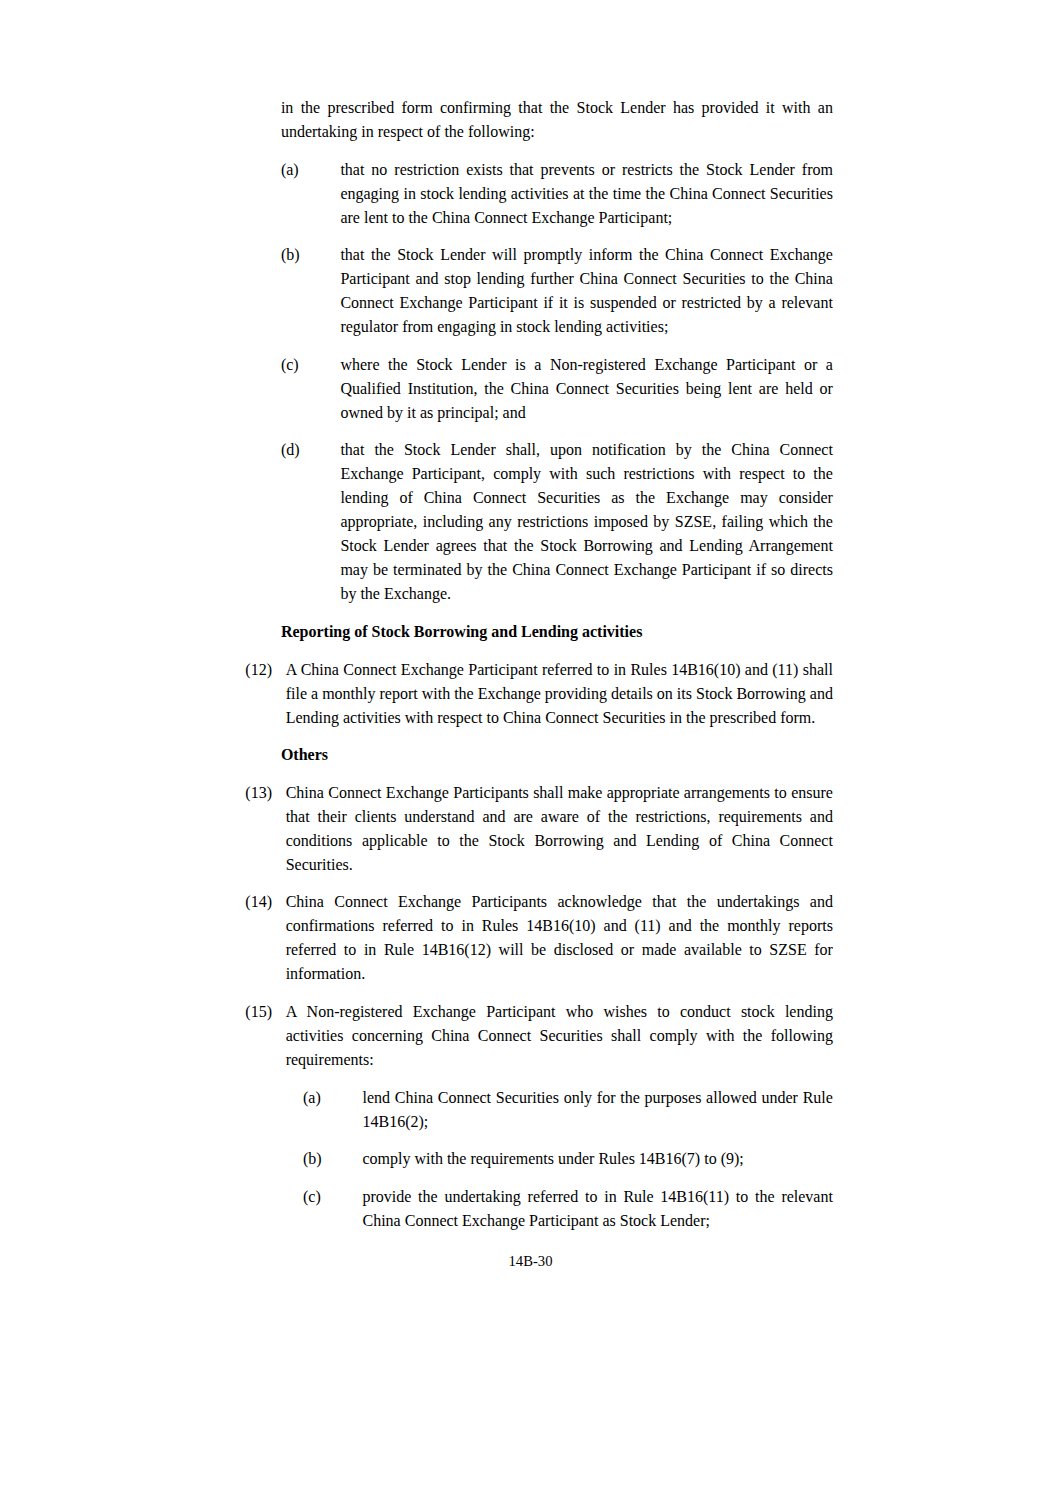in the prescribed form confirming that the Stock Lender has provided it with an undertaking in respect of the following:
(a)
that no restriction exists that prevents or restricts the Stock Lender from engaging in stock lending activities at the time the China Connect Securities are lent to the China Connect Exchange Participant;
(b)
that the Stock Lender will promptly inform the China Connect Exchange Participant and stop lending further China Connect Securities to the China Connect Exchange Participant if it is suspended or restricted by a relevant regulator from engaging in stock lending activities;
(c)
where the Stock Lender is a Non-registered Exchange Participant or a Qualified Institution, the China Connect Securities being lent are held or owned by it as principal; and
(d)
that the Stock Lender shall, upon notification by the China Connect Exchange Participant, comply with such restrictions with respect to the lending of China Connect Securities as the Exchange may consider appropriate, including any restrictions imposed by SZSE, failing which the Stock Lender agrees that the Stock Borrowing and Lending Arrangement may be terminated by the China Connect Exchange Participant if so directs by the Exchange.
Reporting of Stock Borrowing and Lending activities
(12)
A China Connect Exchange Participant referred to in Rules 14B16(10) and (11) shall file a monthly report with the Exchange providing details on its Stock Borrowing and Lending activities with respect to China Connect Securities in the prescribed form.
Others
(13)
China Connect Exchange Participants shall make appropriate arrangements to ensure that their clients understand and are aware of the restrictions, requirements and conditions applicable to the Stock Borrowing and Lending of China Connect Securities.
(14)
China Connect Exchange Participants acknowledge that the undertakings and confirmations referred to in Rules 14B16(10) and (11) and the monthly reports referred to in Rule 14B16(12) will be disclosed or made available to SZSE for information.
(15)
A Non-registered Exchange Participant who wishes to conduct stock lending activities concerning China Connect Securities shall comply with the following requirements:
(a)
lend China Connect Securities only for the purposes allowed under Rule 14B16(2);
(b)
comply with the requirements under Rules 14B16(7) to (9);
(c)
provide the undertaking referred to in Rule 14B16(11) to the relevant China Connect Exchange Participant as Stock Lender;
14B-30